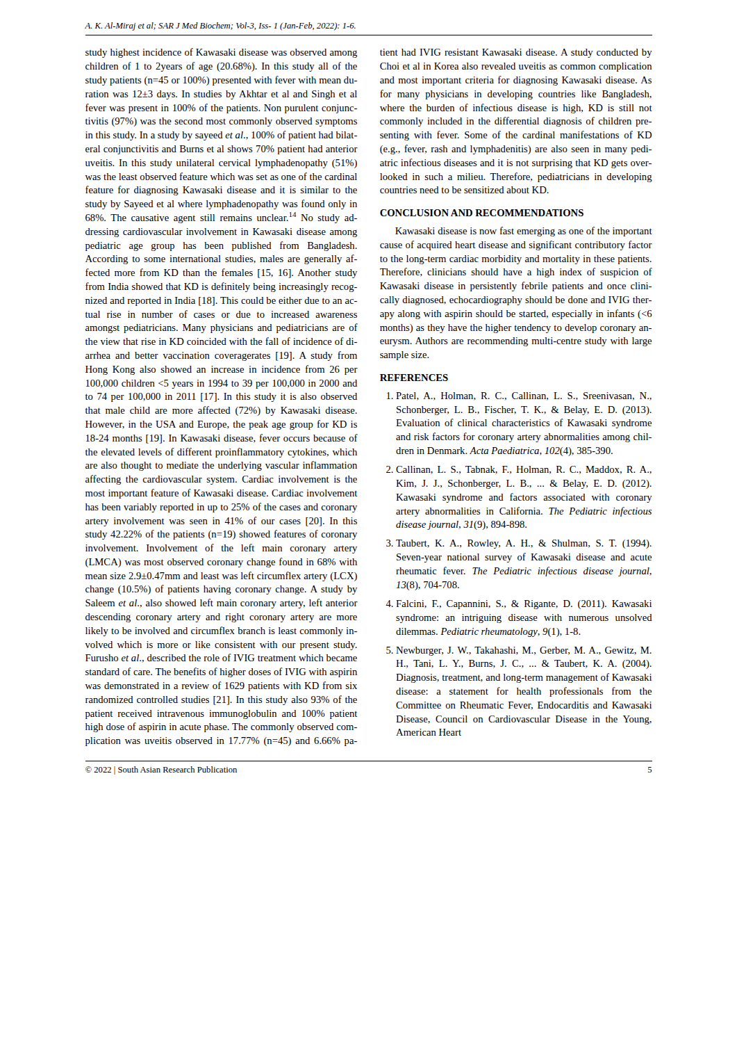A. K. Al-Miraj et al; SAR J Med Biochem; Vol-3, Iss- 1 (Jan-Feb, 2022): 1-6.
study highest incidence of Kawasaki disease was observed among children of 1 to 2years of age (20.68%). In this study all of the study patients (n=45 or 100%) presented with fever with mean duration was 12±3 days. In studies by Akhtar et al and Singh et al fever was present in 100% of the patients. Non purulent conjunctivitis (97%) was the second most commonly observed symptoms in this study. In a study by sayeed et al., 100% of patient had bilateral conjunctivitis and Burns et al shows 70% patient had anterior uveitis. In this study unilateral cervical lymphadenopathy (51%) was the least observed feature which was set as one of the cardinal feature for diagnosing Kawasaki disease and it is similar to the study by Sayeed et al where lymphadenopathy was found only in 68%. The causative agent still remains unclear.14 No study addressing cardiovascular involvement in Kawasaki disease among pediatric age group has been published from Bangladesh. According to some international studies, males are generally affected more from KD than the females [15, 16]. Another study from India showed that KD is definitely being increasingly recognized and reported in India [18]. This could be either due to an actual rise in number of cases or due to increased awareness amongst pediatricians. Many physicians and pediatricians are of the view that rise in KD coincided with the fall of incidence of diarrhea and better vaccination coveragerates [19]. A study from Hong Kong also showed an increase in incidence from 26 per 100,000 children <5 years in 1994 to 39 per 100,000 in 2000 and to 74 per 100,000 in 2011 [17]. In this study it is also observed that male child are more affected (72%) by Kawasaki disease. However, in the USA and Europe, the peak age group for KD is 18-24 months [19]. In Kawasaki disease, fever occurs because of the elevated levels of different proinflammatory cytokines, which are also thought to mediate the underlying vascular inflammation affecting the cardiovascular system. Cardiac involvement is the most important feature of Kawasaki disease. Cardiac involvement has been variably reported in up to 25% of the cases and coronary artery involvement was seen in 41% of our cases [20]. In this study 42.22% of the patients (n=19) showed features of coronary involvement. Involvement of the left main coronary artery (LMCA) was most observed coronary change found in 68% with mean size 2.9±0.47mm and least was left circumflex artery (LCX) change (10.5%) of patients having coronary change. A study by Saleem et al., also showed left main coronary artery, left anterior descending coronary artery and right coronary artery are more likely to be involved and circumflex branch is least commonly involved which is more or like consistent with our present study. Furusho et al., described the role of IVIG treatment which became standard of care. The benefits of higher doses of IVIG with aspirin was demonstrated in a review of 1629 patients with KD from six randomized controlled studies [21]. In this study also 93% of the patient received intravenous immunoglobulin and 100% patient high dose of aspirin in acute phase. The commonly observed complication was uveitis observed in 17.77% (n=45) and 6.66% patient had IVIG resistant Kawasaki disease. A study conducted by Choi et al in Korea also revealed uveitis as common complication and most important criteria for diagnosing Kawasaki disease. As for many physicians in developing countries like Bangladesh, where the burden of infectious disease is high, KD is still not commonly included in the differential diagnosis of children presenting with fever. Some of the cardinal manifestations of KD (e.g., fever, rash and lymphadenitis) are also seen in many pediatric infectious diseases and it is not surprising that KD gets overlooked in such a milieu. Therefore, pediatricians in developing countries need to be sensitized about KD.
Conclusion and Recommendations
Kawasaki disease is now fast emerging as one of the important cause of acquired heart disease and significant contributory factor to the long-term cardiac morbidity and mortality in these patients. Therefore, clinicians should have a high index of suspicion of Kawasaki disease in persistently febrile patients and once clinically diagnosed, echocardiography should be done and IVIG therapy along with aspirin should be started, especially in infants (<6 months) as they have the higher tendency to develop coronary aneurysm. Authors are recommending multi-centre study with large sample size.
References
Patel, A., Holman, R. C., Callinan, L. S., Sreenivasan, N., Schonberger, L. B., Fischer, T. K., & Belay, E. D. (2013). Evaluation of clinical characteristics of Kawasaki syndrome and risk factors for coronary artery abnormalities among children in Denmark. Acta Paediatrica, 102(4), 385-390.
Callinan, L. S., Tabnak, F., Holman, R. C., Maddox, R. A., Kim, J. J., Schonberger, L. B., ... & Belay, E. D. (2012). Kawasaki syndrome and factors associated with coronary artery abnormalities in California. The Pediatric infectious disease journal, 31(9), 894-898.
Taubert, K. A., Rowley, A. H., & Shulman, S. T. (1994). Seven-year national survey of Kawasaki disease and acute rheumatic fever. The Pediatric infectious disease journal, 13(8), 704-708.
Falcini, F., Capannini, S., & Rigante, D. (2011). Kawasaki syndrome: an intriguing disease with numerous unsolved dilemmas. Pediatric rheumatology, 9(1), 1-8.
Newburger, J. W., Takahashi, M., Gerber, M. A., Gewitz, M. H., Tani, L. Y., Burns, J. C., ... & Taubert, K. A. (2004). Diagnosis, treatment, and long-term management of Kawasaki disease: a statement for health professionals from the Committee on Rheumatic Fever, Endocarditis and Kawasaki Disease, Council on Cardiovascular Disease in the Young, American Heart
© 2022 | South Asian Research Publication 5